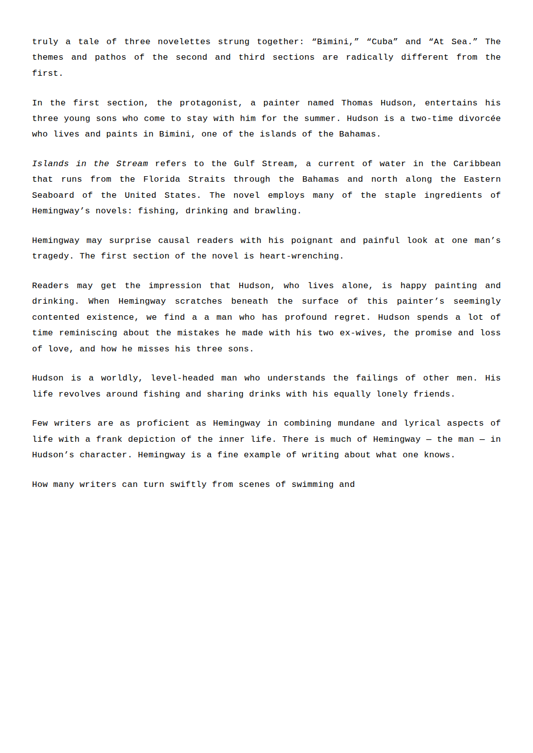truly a tale of three novelettes strung together: “Bimini,” “Cuba” and “At Sea.” The themes and pathos of the second and third sections are radically different from the first.
In the first section, the protagonist, a painter named Thomas Hudson, entertains his three young sons who come to stay with him for the summer. Hudson is a two-time divorcée who lives and paints in Bimini, one of the islands of the Bahamas.
Islands in the Stream refers to the Gulf Stream, a current of water in the Caribbean that runs from the Florida Straits through the Bahamas and north along the Eastern Seaboard of the United States. The novel employs many of the staple ingredients of Hemingway’s novels: fishing, drinking and brawling.
Hemingway may surprise causal readers with his poignant and painful look at one man’s tragedy. The first section of the novel is heart-wrenching.
Readers may get the impression that Hudson, who lives alone, is happy painting and drinking. When Hemingway scratches beneath the surface of this painter’s seemingly contented existence, we find a a man who has profound regret. Hudson spends a lot of time reminiscing about the mistakes he made with his two ex-wives, the promise and loss of love, and how he misses his three sons.
Hudson is a worldly, level-headed man who understands the failings of other men. His life revolves around fishing and sharing drinks with his equally lonely friends.
Few writers are as proficient as Hemingway in combining mundane and lyrical aspects of life with a frank depiction of the inner life. There is much of Hemingway — the man — in Hudson’s character. Hemingway is a fine example of writing about what one knows.
How many writers can turn swiftly from scenes of swimming and